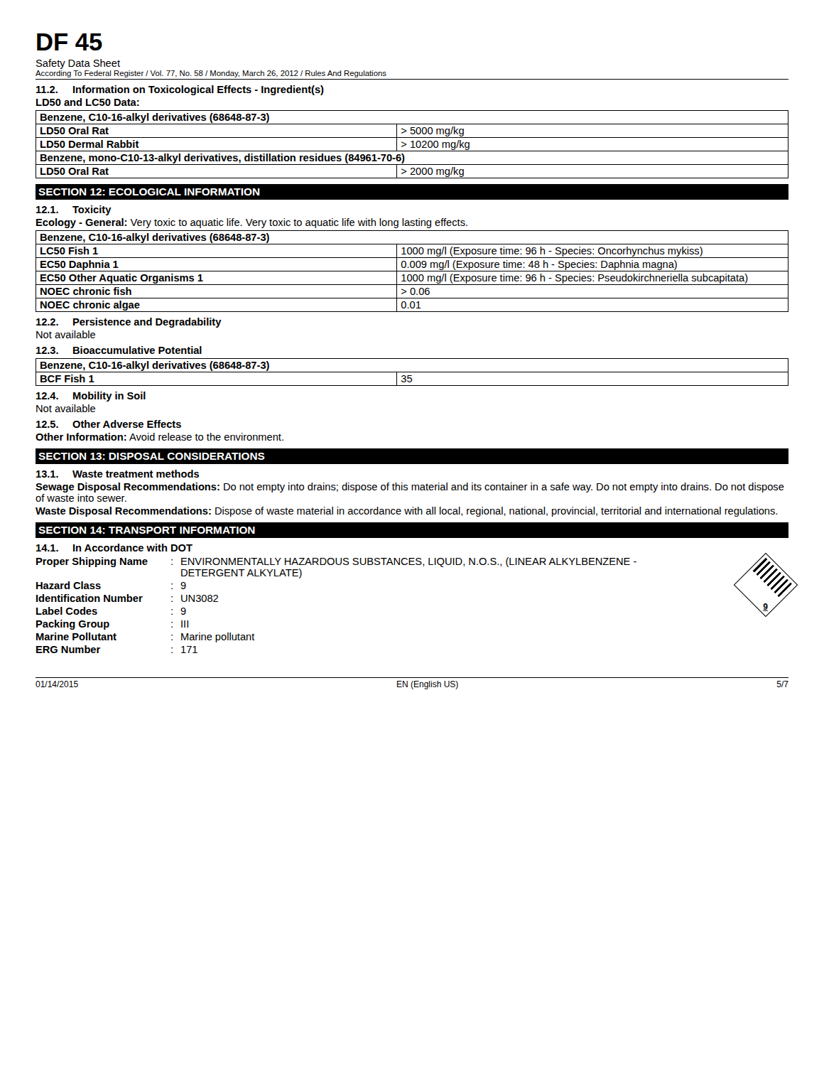DF 45
Safety Data Sheet
According To Federal Register / Vol. 77, No. 58 / Monday, March 26, 2012 / Rules And Regulations
11.2. Information on Toxicological Effects - Ingredient(s)
LD50 and LC50 Data:
| Benzene, C10-16-alkyl derivatives (68648-87-3) |
| LD50 Oral Rat | > 5000 mg/kg |
| LD50 Dermal Rabbit | > 10200 mg/kg |
| Benzene, mono-C10-13-alkyl derivatives, distillation residues (84961-70-6) |
| LD50 Oral Rat | > 2000 mg/kg |
SECTION 12: ECOLOGICAL INFORMATION
12.1. Toxicity
Ecology - General: Very toxic to aquatic life. Very toxic to aquatic life with long lasting effects.
| Benzene, C10-16-alkyl derivatives (68648-87-3) |
| LC50 Fish 1 | 1000 mg/l (Exposure time: 96 h - Species: Oncorhynchus mykiss) |
| EC50 Daphnia 1 | 0.009 mg/l (Exposure time: 48 h - Species: Daphnia magna) |
| EC50 Other Aquatic Organisms 1 | 1000 mg/l (Exposure time: 96 h - Species: Pseudokirchneriella subcapitata) |
| NOEC chronic fish | > 0.06 |
| NOEC chronic algae | 0.01 |
12.2. Persistence and Degradability
Not available
12.3. Bioaccumulative Potential
| Benzene, C10-16-alkyl derivatives (68648-87-3) |
| BCF Fish 1 | 35 |
12.4. Mobility in Soil
Not available
12.5. Other Adverse Effects
Other Information: Avoid release to the environment.
SECTION 13: DISPOSAL CONSIDERATIONS
13.1. Waste treatment methods
Sewage Disposal Recommendations: Do not empty into drains; dispose of this material and its container in a safe way. Do not empty into drains. Do not dispose of waste into sewer.
Waste Disposal Recommendations: Dispose of waste material in accordance with all local, regional, national, provincial, territorial and international regulations.
SECTION 14: TRANSPORT INFORMATION
14.1. In Accordance with DOT
| Proper Shipping Name | : | ENVIRONMENTALLY HAZARDOUS SUBSTANCES, LIQUID, N.O.S., (LINEAR ALKYLBENZENE - DETERGENT ALKYLATE) |
| Hazard Class | : | 9 |
| Identification Number | : | UN3082 |
| Label Codes | : | 9 |
| Packing Group | : | III |
| Marine Pollutant | : | Marine pollutant |
| ERG Number | : | 171 |
9
01/14/2015 EN (English US) 5/7